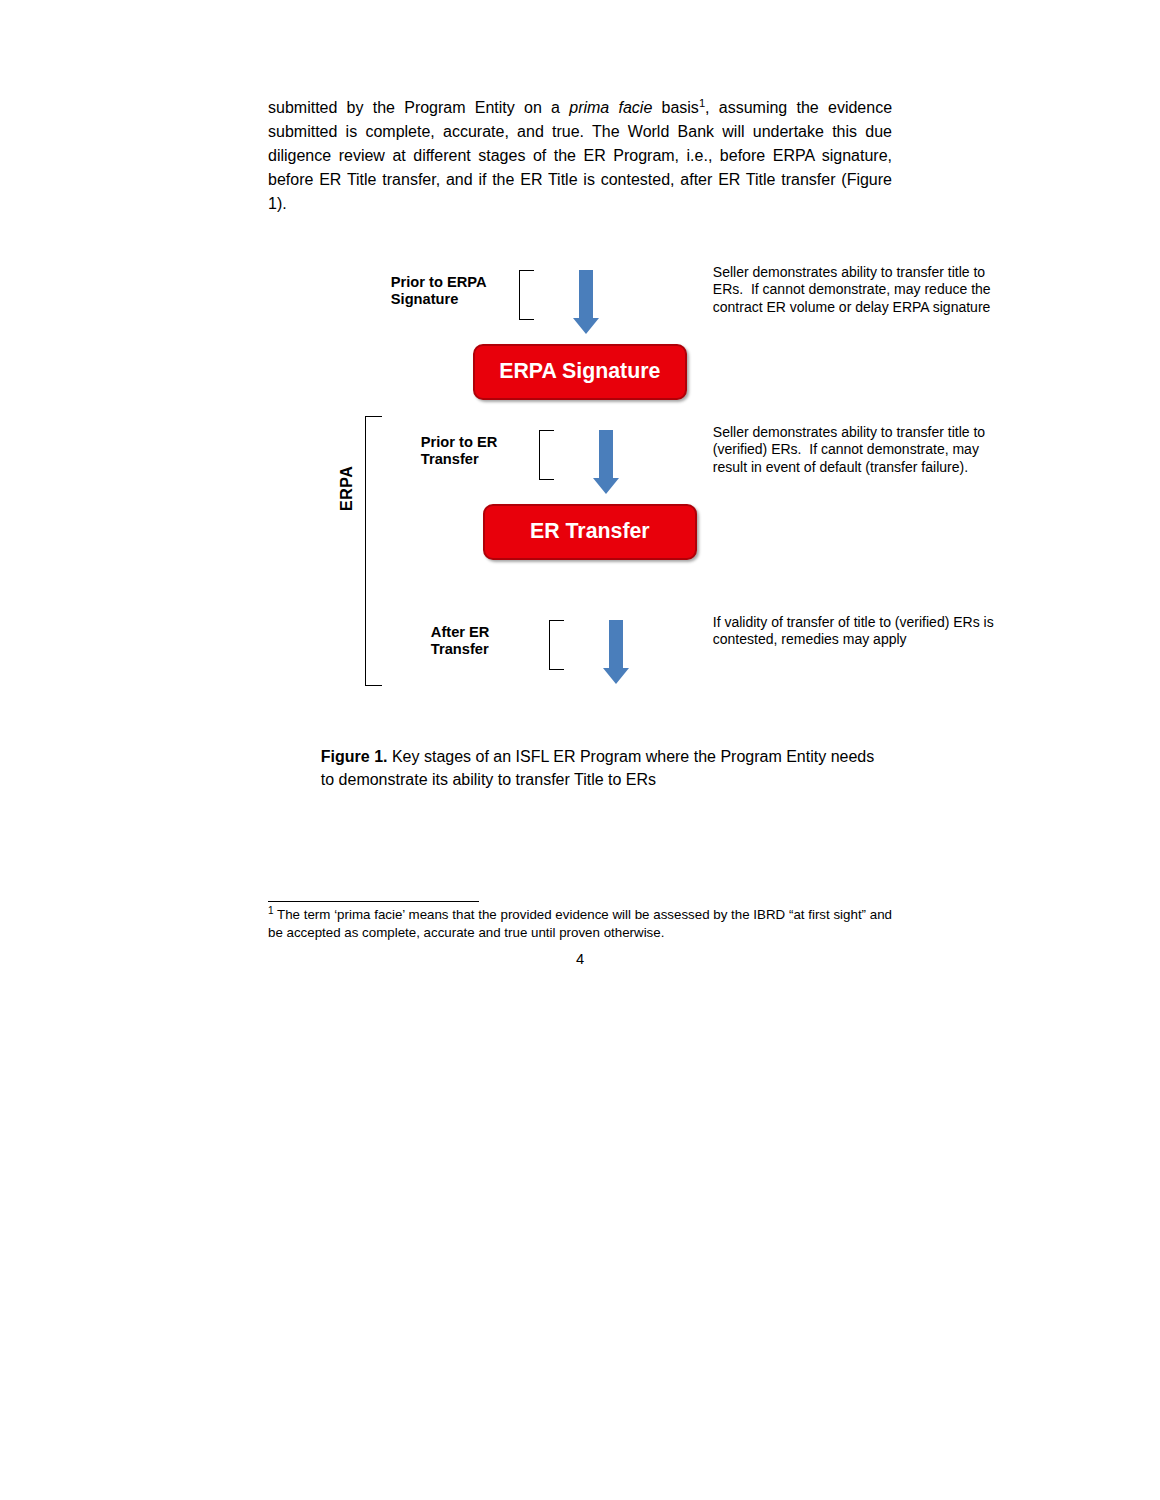submitted by the Program Entity on a prima facie basis1, assuming the evidence submitted is complete, accurate, and true. The World Bank will undertake this due diligence review at different stages of the ER Program, i.e., before ERPA signature, before ER Title transfer, and if the ER Title is contested, after ER Title transfer (Figure 1).
Prior to ERPA
Signature
Seller demonstrates ability to transfer title to ERs. If cannot demonstrate, may reduce the contract ER volume or delay ERPA signature
ERPA Signature
ERPA
Prior to ER
Transfer
Seller demonstrates ability to transfer title to (verified) ERs. If cannot demonstrate, may result in event of default (transfer failure).
ER Transfer
After ER
Transfer
If validity of transfer of title to (verified) ERs is contested, remedies may apply
Figure 1. Key stages of an ISFL ER Program where the Program Entity needs to demonstrate its ability to transfer Title to ERs
1 The term ‘prima facie’ means that the provided evidence will be assessed by the IBRD “at first sight” and be accepted as complete, accurate and true until proven otherwise.
4